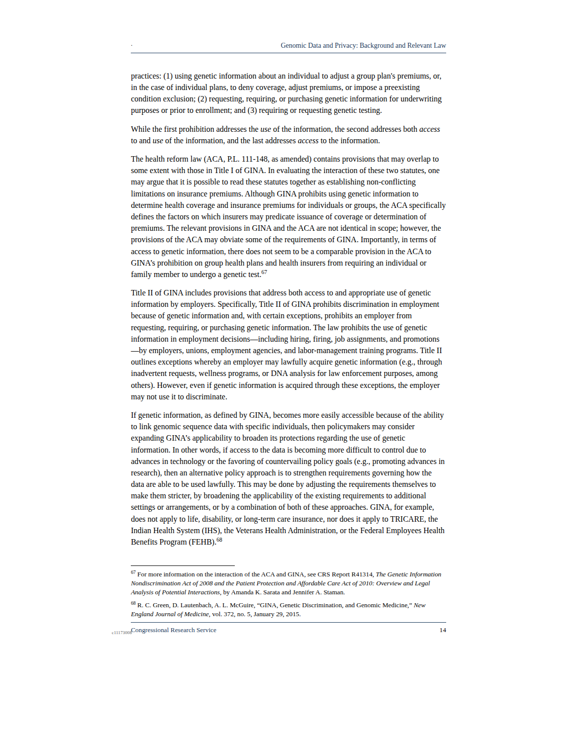. Genomic Data and Privacy: Background and Relevant Law
practices: (1) using genetic information about an individual to adjust a group plan's premiums, or, in the case of individual plans, to deny coverage, adjust premiums, or impose a preexisting condition exclusion; (2) requesting, requiring, or purchasing genetic information for underwriting purposes or prior to enrollment; and (3) requiring or requesting genetic testing.
While the first prohibition addresses the use of the information, the second addresses both access to and use of the information, and the last addresses access to the information.
The health reform law (ACA, P.L. 111-148, as amended) contains provisions that may overlap to some extent with those in Title I of GINA. In evaluating the interaction of these two statutes, one may argue that it is possible to read these statutes together as establishing non-conflicting limitations on insurance premiums. Although GINA prohibits using genetic information to determine health coverage and insurance premiums for individuals or groups, the ACA specifically defines the factors on which insurers may predicate issuance of coverage or determination of premiums. The relevant provisions in GINA and the ACA are not identical in scope; however, the provisions of the ACA may obviate some of the requirements of GINA. Importantly, in terms of access to genetic information, there does not seem to be a comparable provision in the ACA to GINA’s prohibition on group health plans and health insurers from requiring an individual or family member to undergo a genetic test.67
Title II of GINA includes provisions that address both access to and appropriate use of genetic information by employers. Specifically, Title II of GINA prohibits discrimination in employment because of genetic information and, with certain exceptions, prohibits an employer from requesting, requiring, or purchasing genetic information. The law prohibits the use of genetic information in employment decisions—including hiring, firing, job assignments, and promotions—by employers, unions, employment agencies, and labor-management training programs. Title II outlines exceptions whereby an employer may lawfully acquire genetic information (e.g., through inadvertent requests, wellness programs, or DNA analysis for law enforcement purposes, among others). However, even if genetic information is acquired through these exceptions, the employer may not use it to discriminate.
If genetic information, as defined by GINA, becomes more easily accessible because of the ability to link genomic sequence data with specific individuals, then policymakers may consider expanding GINA’s applicability to broaden its protections regarding the use of genetic information. In other words, if access to the data is becoming more difficult to control due to advances in technology or the favoring of countervailing policy goals (e.g., promoting advances in research), then an alternative policy approach is to strengthen requirements governing how the data are able to be used lawfully. This may be done by adjusting the requirements themselves to make them stricter, by broadening the applicability of the existing requirements to additional settings or arrangements, or by a combination of both of these approaches. GINA, for example, does not apply to life, disability, or long-term care insurance, nor does it apply to TRICARE, the Indian Health System (IHS), the Veterans Health Administration, or the Federal Employees Health Benefits Program (FEHB).68
67 For more information on the interaction of the ACA and GINA, see CRS Report R41314, The Genetic Information Nondiscrimination Act of 2008 and the Patient Protection and Affordable Care Act of 2010: Overview and Legal Analysis of Potential Interactions, by Amanda K. Sarata and Jennifer A. Staman.
68 R. C. Green, D. Lautenbach, A. L. McGuire, “GINA, Genetic Discrimination, and Genomic Medicine,” New England Journal of Medicine, vol. 372, no. 5, January 29, 2015.
Congressional Research Service 14
c11173008